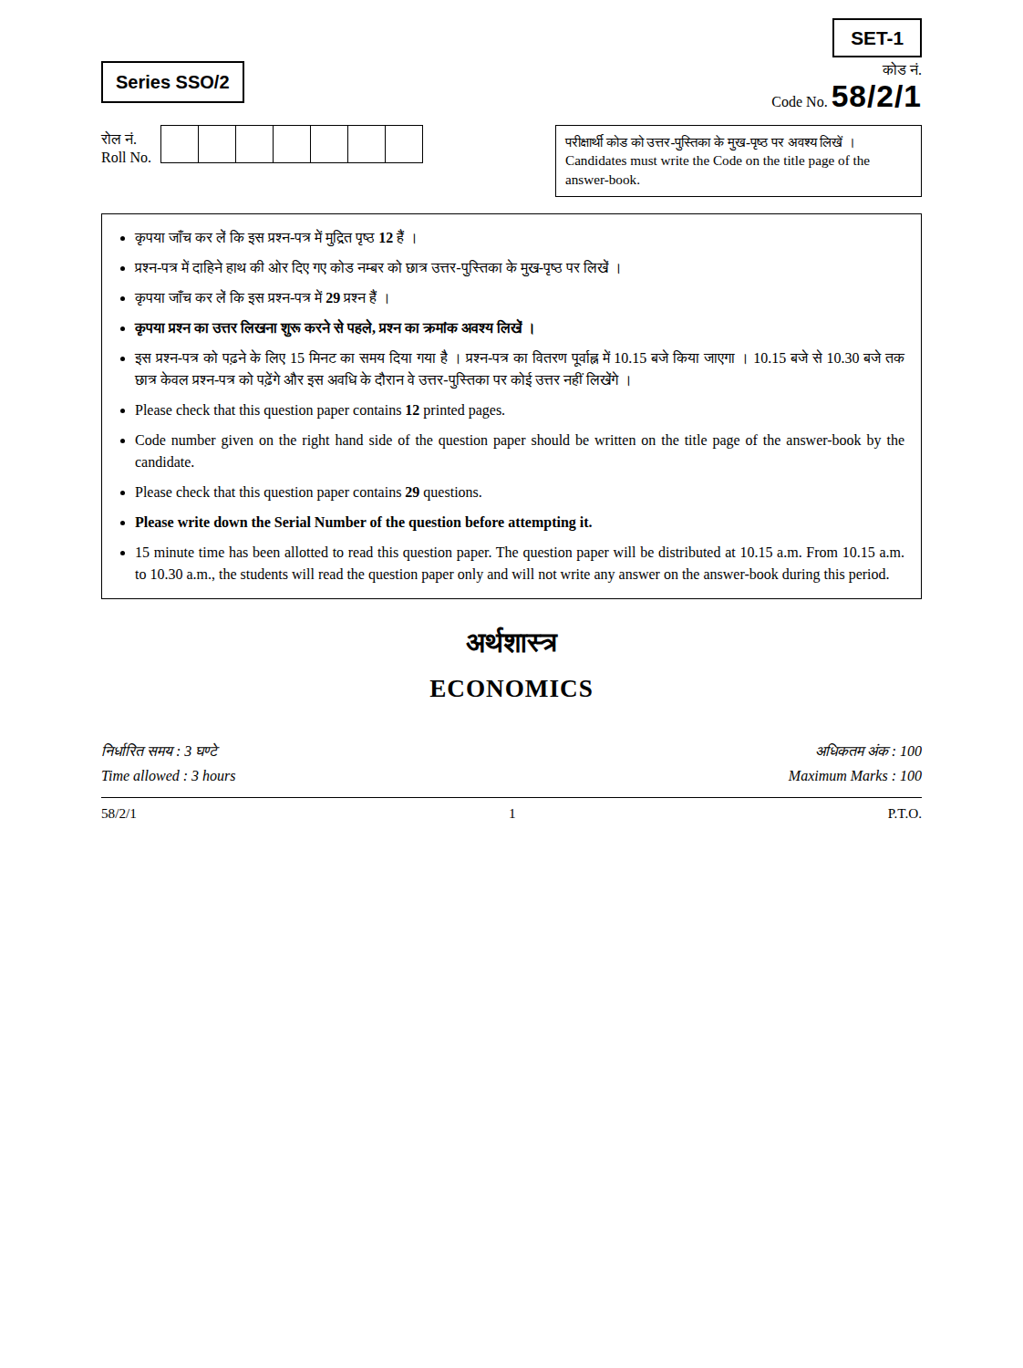SET-1
Series SSO/2
कोड नं.
Code No. 58/2/1
रोल नं.
Roll No.
परीक्षार्थी कोड को उत्तर-पुस्तिका के मुख-पृष्ठ पर अवश्य लिखें ।
Candidates must write the Code on the title page of the answer-book.
कृपया जाँच कर लें कि इस प्रश्न-पत्र में मुद्रित पृष्ठ 12 हैं ।
प्रश्न-पत्र में दाहिने हाथ की ओर दिए गए कोड नम्बर को छात्र उत्तर-पुस्तिका के मुख-पृष्ठ पर लिखें ।
कृपया जाँच कर लें कि इस प्रश्न-पत्र में 29 प्रश्न हैं ।
कृपया प्रश्न का उत्तर लिखना शुरू करने से पहले, प्रश्न का क्रमांक अवश्य लिखें ।
इस प्रश्न-पत्र को पढ़ने के लिए 15 मिनट का समय दिया गया है । प्रश्न-पत्र का वितरण पूर्वाह्न में 10.15 बजे किया जाएगा । 10.15 बजे से 10.30 बजे तक छात्र केवल प्रश्न-पत्र को पढ़ेंगे और इस अवधि के दौरान वे उत्तर-पुस्तिका पर कोई उत्तर नहीं लिखेंगे ।
Please check that this question paper contains 12 printed pages.
Code number given on the right hand side of the question paper should be written on the title page of the answer-book by the candidate.
Please check that this question paper contains 29 questions.
Please write down the Serial Number of the question before attempting it.
15 minute time has been allotted to read this question paper. The question paper will be distributed at 10.15 a.m. From 10.15 a.m. to 10.30 a.m., the students will read the question paper only and will not write any answer on the answer-book during this period.
अर्थशास्त्र
ECONOMICS
निर्धारित समय : 3 घण्टे
Time allowed : 3 hours
अधिकतम अंक : 100
Maximum Marks : 100
58/2/1
1
P.T.O.